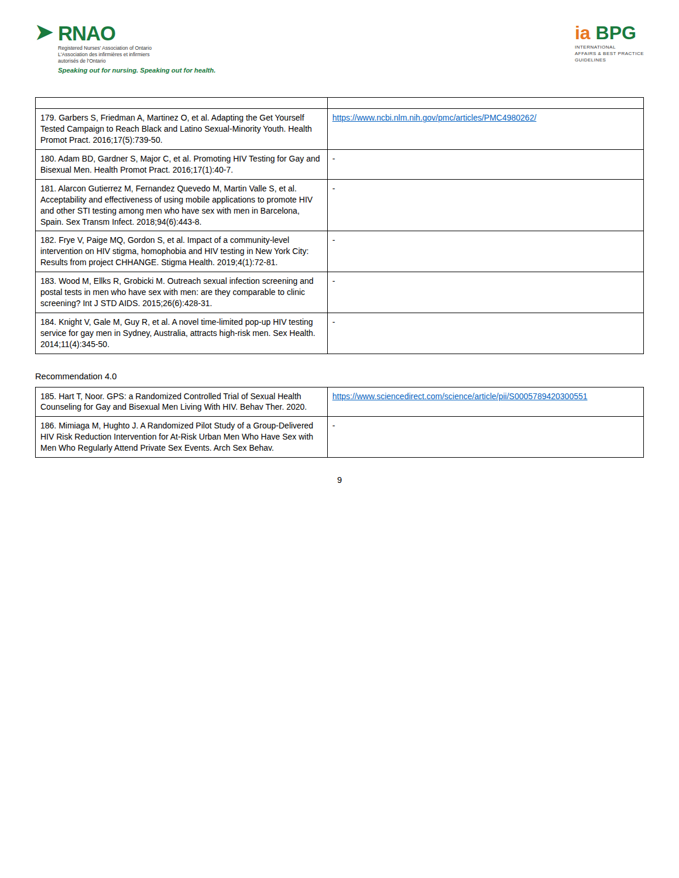➤
RNAO
Registered Nurses' Association of Ontario
L'Association des infirmières et infirmiers
autorisés de l'Ontario
Speaking out for nursing. Speaking out for health.
ia BPG
INTERNATIONAL
AFFAIRS & BEST PRACTICE
GUIDELINES
| 179. Garbers S, Friedman A, Martinez O, et al. Adapting the Get Yourself Tested Campaign to Reach Black and Latino Sexual-Minority Youth. Health Promot Pract. 2016;17(5):739-50. | https://www.ncbi.nlm.nih.gov/pmc/articles/PMC4980262/ |
| 180. Adam BD, Gardner S, Major C, et al. Promoting HIV Testing for Gay and Bisexual Men. Health Promot Pract. 2016;17(1):40-7. | - |
| 181. Alarcon Gutierrez M, Fernandez Quevedo M, Martin Valle S, et al. Acceptability and effectiveness of using mobile applications to promote HIV and other STI testing among men who have sex with men in Barcelona, Spain. Sex Transm Infect. 2018;94(6):443-8. | - |
| 182. Frye V, Paige MQ, Gordon S, et al. Impact of a community-level intervention on HIV stigma, homophobia and HIV testing in New York City: Results from project CHHANGE. Stigma Health. 2019;4(1):72-81. | - |
| 183. Wood M, Ellks R, Grobicki M. Outreach sexual infection screening and postal tests in men who have sex with men: are they comparable to clinic screening? Int J STD AIDS. 2015;26(6):428-31. | - |
| 184. Knight V, Gale M, Guy R, et al. A novel time-limited pop-up HIV testing service for gay men in Sydney, Australia, attracts high-risk men. Sex Health. 2014;11(4):345-50. | - |
Recommendation 4.0
| 185. Hart T, Noor. GPS: a Randomized Controlled Trial of Sexual Health Counseling for Gay and Bisexual Men Living With HIV. Behav Ther. 2020. | https://www.sciencedirect.com/science/article/pii/S0005789420300551 |
| 186. Mimiaga M, Hughto J. A Randomized Pilot Study of a Group-Delivered HIV Risk Reduction Intervention for At-Risk Urban Men Who Have Sex with Men Who Regularly Attend Private Sex Events. Arch Sex Behav. | - |
9